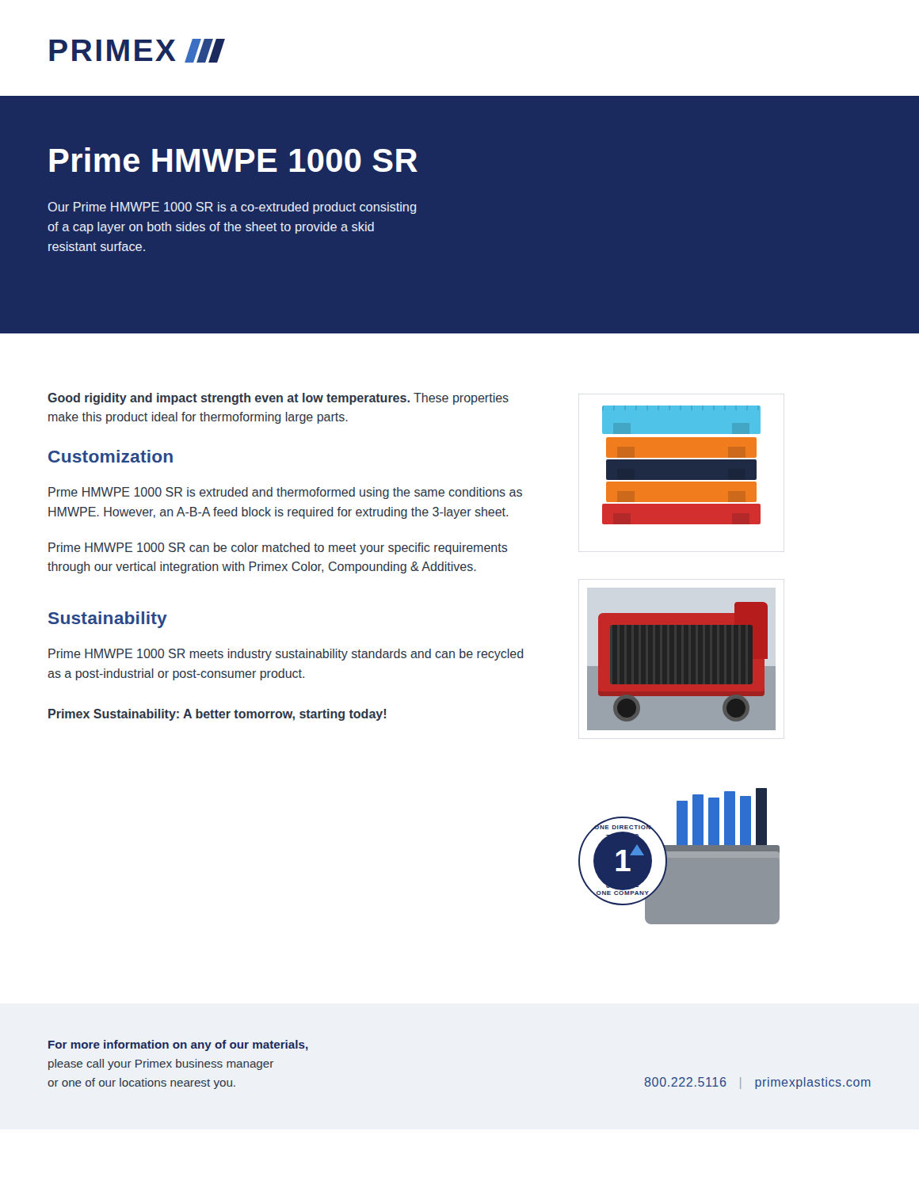PRIMEX
Prime HMWPE 1000 SR
Our Prime HMWPE 1000 SR is a co-extruded product consisting of a cap layer on both sides of the sheet to provide a skid resistant surface.
Good rigidity and impact strength even at low temperatures. These properties make this product ideal for thermoforming large parts.
Customization
Prme HMWPE 1000 SR is extruded and thermoformed using the same conditions as HMWPE. However, an A-B-A feed block is required for extruding the 3-layer sheet.
Prime HMWPE 1000 SR can be color matched to meet your specific requirements through our vertical integration with Primex Color, Compounding & Additives.
Sustainability
Prime HMWPE 1000 SR meets industry sustainability standards and can be recycled as a post-industrial or post-consumer product.
Primex Sustainability: A better tomorrow, starting today!
One Direction One Company One Solution One Solution
1
For more information on any of our materials,
please call your Primex business manager
or one of our locations nearest you.
800.222.5116 | primexplastics.com